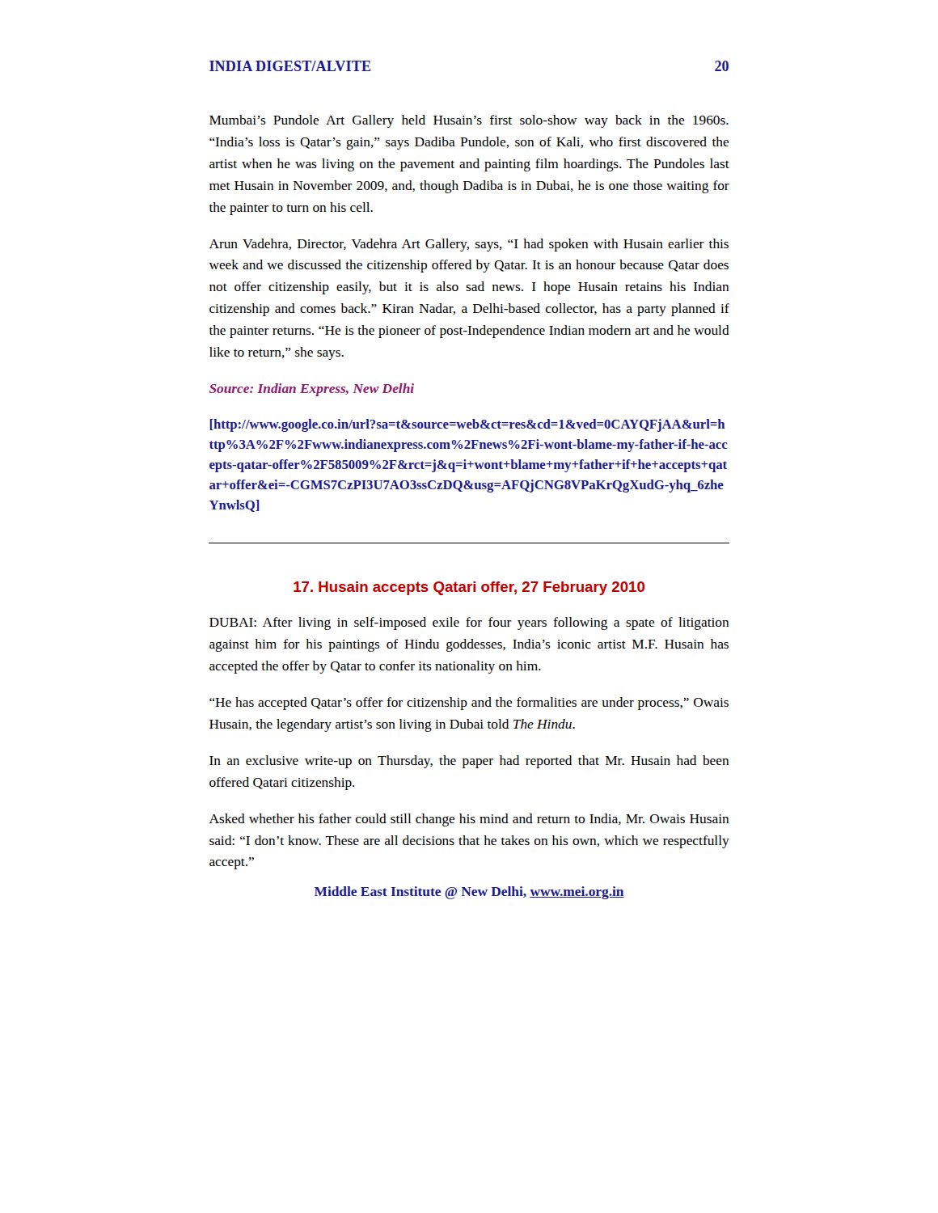INDIA DIGEST/ALVITE 20
Mumbai’s Pundole Art Gallery held Husain’s first solo-show way back in the 1960s. “India’s loss is Qatar’s gain,” says Dadiba Pundole, son of Kali, who first discovered the artist when he was living on the pavement and painting film hoardings. The Pundoles last met Husain in November 2009, and, though Dadiba is in Dubai, he is one those waiting for the painter to turn on his cell.
Arun Vadehra, Director, Vadehra Art Gallery, says, “I had spoken with Husain earlier this week and we discussed the citizenship offered by Qatar. It is an honour because Qatar does not offer citizenship easily, but it is also sad news. I hope Husain retains his Indian citizenship and comes back.” Kiran Nadar, a Delhi-based collector, has a party planned if the painter returns. “He is the pioneer of post-Independence Indian modern art and he would like to return,” she says.
Source: Indian Express, New Delhi
[http://www.google.co.in/url?sa=t&source=web&ct=res&cd=1&ved=0CAYQFjAA&url=http%3A%2F%2Fwww.indianexpress.com%2Fnews%2Fi-wont-blame-my-father-if-he-accepts-qatar-offer%2F585009%2F&rct=j&q=i+wont+blame+my+father+if+he+accepts+qatar+offer&ei=-CGMS7CzPI3U7AO3ssCzDQ&usg=AFQjCNG8VPaKrQgXudG-yhq_6zheYnwlsQ]
17. Husain accepts Qatari offer, 27 February 2010
DUBAI: After living in self-imposed exile for four years following a spate of litigation against him for his paintings of Hindu goddesses, India’s iconic artist M.F. Husain has accepted the offer by Qatar to confer its nationality on him.
“He has accepted Qatar’s offer for citizenship and the formalities are under process,” Owais Husain, the legendary artist’s son living in Dubai told The Hindu.
In an exclusive write-up on Thursday, the paper had reported that Mr. Husain had been offered Qatari citizenship.
Asked whether his father could still change his mind and return to India, Mr. Owais Husain said: “I don’t know. These are all decisions that he takes on his own, which we respectfully accept.”
Middle East Institute @ New Delhi, www.mei.org.in